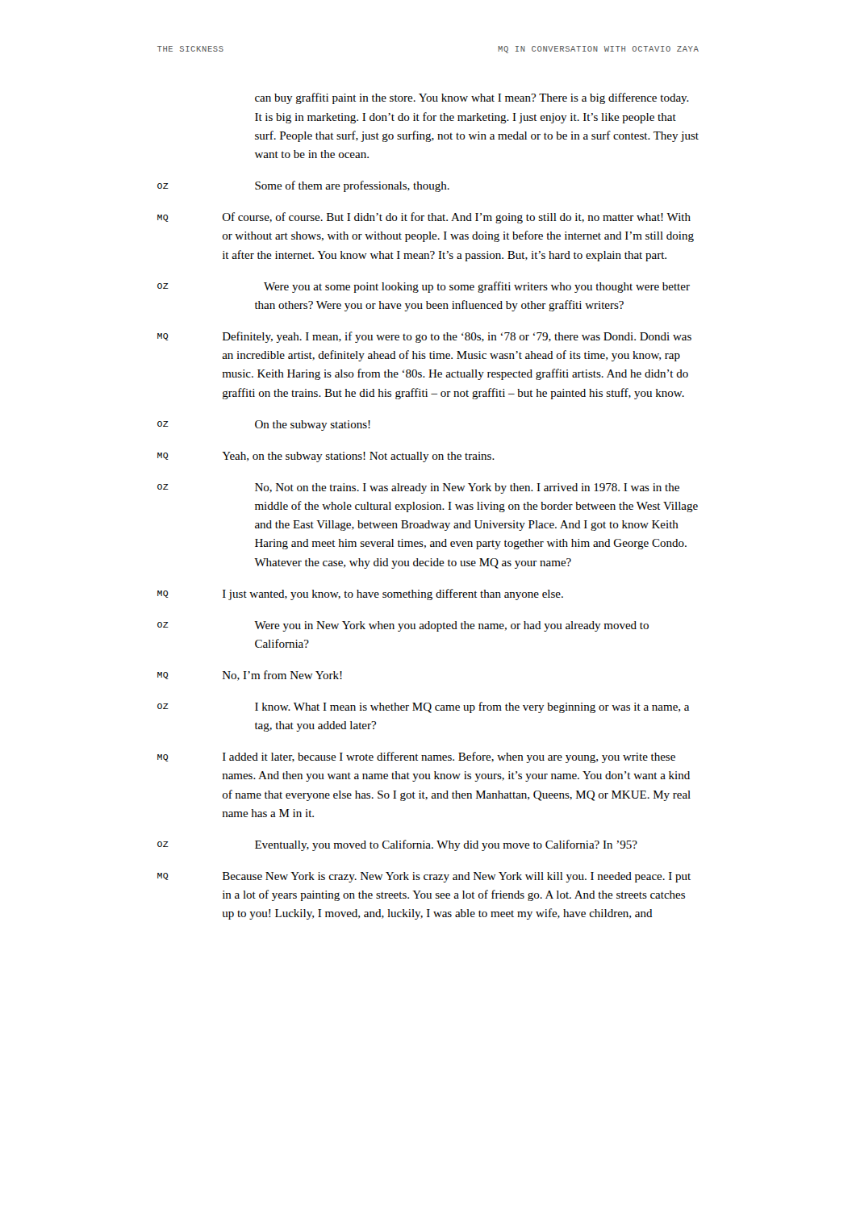The Sickness MQ in conversation with Octavio Zaya
can buy graffiti paint in the store. You know what I mean? There is a big difference today. It is big in marketing. I don’t do it for the marketing. I just enjoy it. It’s like people that surf. People that surf, just go surfing, not to win a medal or to be in a surf contest. They just want to be in the ocean.
OZ
Some of them are professionals, though.
MQ
Of course, of course. But I didn’t do it for that. And I’m going to still do it, no matter what! With or without art shows, with or without people. I was doing it before the internet and I’m still doing it after the internet. You know what I mean? It’s a passion. But, it’s hard to explain that part.
OZ
Were you at some point looking up to some graffiti writers who you thought were better than others? Were you or have you been influenced by other graffiti writers?
MQ
Definitely, yeah. I mean, if you were to go to the ‘80s, in ‘78 or ‘79, there was Dondi. Dondi was an incredible artist, definitely ahead of his time. Music wasn’t ahead of its time, you know, rap music. Keith Haring is also from the ‘80s. He actually respected graffiti artists. And he didn’t do graffiti on the trains. But he did his graffiti – or not graffiti – but he painted his stuff, you know.
OZ
On the subway stations!
MQ
Yeah, on the subway stations! Not actually on the trains.
OZ
No, Not on the trains. I was already in New York by then. I arrived in 1978. I was in the middle of the whole cultural explosion. I was living on the border between the West Village and the East Village, between Broadway and University Place. And I got to know Keith Haring and meet him several times, and even party together with him and George Condo. Whatever the case, why did you decide to use MQ as your name?
MQ
I just wanted, you know, to have something different than anyone else.
OZ
Were you in New York when you adopted the name, or had you already moved to California?
MQ
No, I’m from New York!
OZ
I know. What I mean is whether MQ came up from the very beginning or was it a name, a tag, that you added later?
MQ
I added it later, because I wrote different names. Before, when you are young, you write these names. And then you want a name that you know is yours, it’s your name. You don’t want a kind of name that everyone else has. So I got it, and then Manhattan, Queens, MQ or MKUE. My real name has a M in it.
OZ
Eventually, you moved to California. Why did you move to California? In ’95?
MQ
Because New York is crazy. New York is crazy and New York will kill you. I needed peace. I put in a lot of years painting on the streets. You see a lot of friends go. A lot. And the streets catches up to you! Luckily, I moved, and, luckily, I was able to meet my wife, have children, and